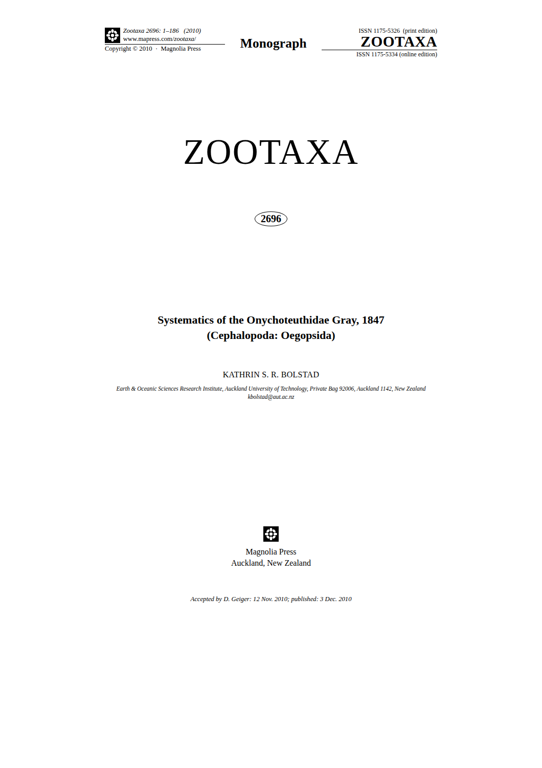Zootaxa 2696: 1–186 (2010)
www.mapress.com/zootaxa/
Copyright © 2010 · Magnolia Press
Monograph
ISSN 1175-5326 (print edition) ZOOTAXA ISSN 1175-5334 (online edition)
ZOOTAXA
2696
Systematics of the Onychoteuthidae Gray, 1847
(Cephalopoda: Oegopsida)
KATHRIN S. R. BOLSTAD
Earth & Oceanic Sciences Research Institute, Auckland University of Technology, Private Bag 92006, Auckland 1142, New Zealand
kbolstad@aut.ac.nz
Magnolia Press
Auckland, New Zealand
Accepted by D. Geiger: 12 Nov. 2010; published: 3 Dec. 2010